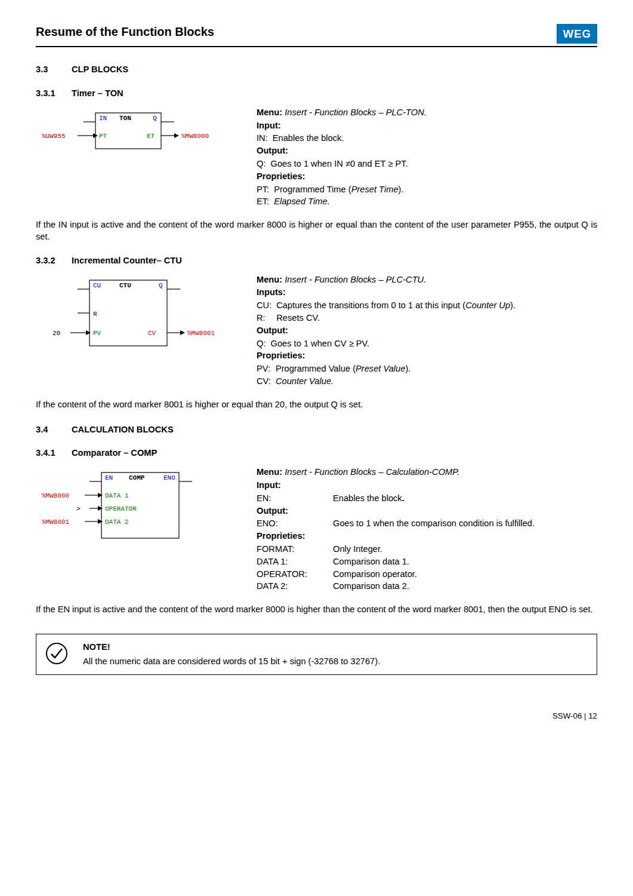Resume of the Function Blocks
WEG
3.3 CLP BLOCKS
3.3.1 Timer – TON
IN TON Q PT ET %UW955 %MW8000
Menu: Insert - Function Blocks – PLC-TON.
Input:
| IN: | Enables the block. |
Output:
| Q: | Goes to 1 when IN ≠0 and ET ≥ PT. |
Proprieties:
| PT: | Programmed Time ( Preset Time ). |
| ET: | Elapsed Time. |
If the IN input is active and the content of the word marker 8000 is higher or equal than the content of the user parameter P955, the output Q is set.
3.3.2 Incremental Counter– CTU
CU CTU Q R PV CV 20 %MW8001
Menu: Insert - Function Blocks – PLC-CTU.
Inputs:
| CU: | Captures the transitions from 0 to 1 at this input ( Counter Up ). |
| R: | Resets CV. |
Output:
| Q: | Goes to 1 when CV ≥ PV. |
Proprieties:
| PV: | Programmed Value ( Preset Value ). |
| CV: | Counter Value. |
If the content of the word marker 8001 is higher or equal than 20, the output Q is set.
3.4 CALCULATION BLOCKS
3.4.1 Comparator – COMP
EN COMP ENO DATA 1 OPERATOR DATA 2 %MW8000 > %MW8001
Menu: Insert - Function Blocks – Calculation-COMP.
Input:
| EN: | Enables the block . |
Output:
| ENO: | Goes to 1 when the comparison condition is fulfilled. |
Proprieties:
| FORMAT: | Only Integer. |
| DATA 1: | Comparison data 1. |
| OPERATOR: | Comparison operator. |
| DATA 2: | Comparison data 2. |
If the EN input is active and the content of the word marker 8000 is higher than the content of the word marker 8001, then the output ENO is set.
NOTE! All the numeric data are considered words of 15 bit + sign (-32768 to 32767).
SSW-06 | 12